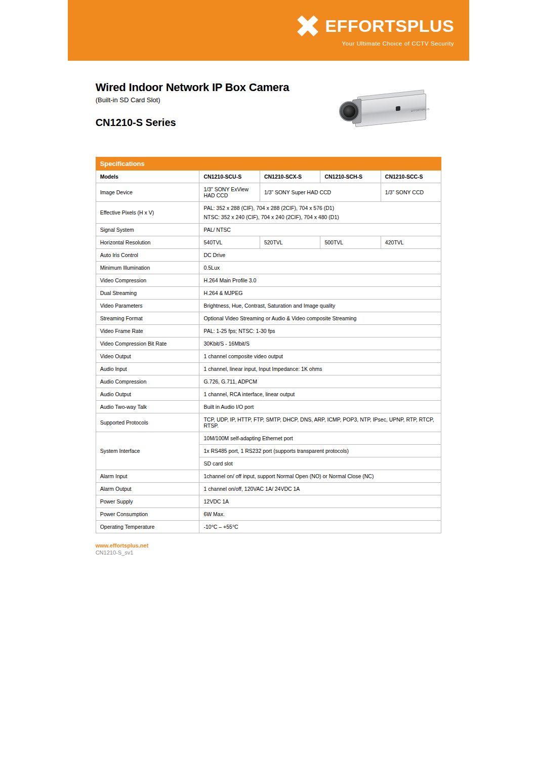EFFORTSPLUS
Your Ultimate Choice of CCTV Security
Wired Indoor Network IP Box Camera
(Built-in SD Card Slot)
CN1210-S Series
EFFORTSPLUS
| Specifications |
| --- |
| Models | CN1210-SCU-S | CN1210-SCX-S | CN1210-SCH-S | CN1210-SCC-S |
| Image Device | 1/3" SONY ExView HAD CCD | 1/3” SONY Super HAD CCD | 1/3” SONY CCD |
| Effective Pixels (H x V) | PAL: 352 x 288 (CIF), 704 x 288 (2CIF), 704 x 576 (D1) NTSC: 352 x 240 (CIF), 704 x 240 (2CIF), 704 x 480 (D1) |
| Signal System | PAL/ NTSC |
| Horizontal Resolution | 540TVL | 520TVL | 500TVL | 420TVL |
| Auto Iris Control | DC Drive |
| Minimum Illumination | 0.5Lux |
| Video Compression | H.264 Main Profile 3.0 |
| Dual Streaming | H.264 & MJPEG |
| Video Parameters | Brightness, Hue, Contrast, Saturation and Image quality |
| Streaming Format | Optional Video Streaming or Audio & Video composite Streaming |
| Video Frame Rate | PAL: 1-25 fps; NTSC: 1-30 fps |
| Video Compression Bit Rate | 30Kbit/S - 16Mbit/S |
| Video Output | 1 channel composite video output |
| Audio Input | 1 channel, linear input, Input Impedance: 1K ohms |
| Audio Compression | G.726, G.711, ADPCM |
| Audio Output | 1 channel, RCA interface, linear output |
| Audio Two-way Talk | Built in Audio I/O port |
| Supported Protocols | TCP, UDP, IP, HTTP, FTP, SMTP, DHCP, DNS, ARP, ICMP, POP3, NTP, IPsec, UPNP, RTP, RTCP, RTSP. |
| System Interface | 10M/100M self-adapting Ethernet port |
| 1x RS485 port, 1 RS232 port (supports transparent protocols) |
| SD card slot |
| Alarm Input | 1channel on/ off input, support Normal Open (NO) or Normal Close (NC) |
| Alarm Output | 1 channel on/off, 120VAC 1A/ 24VDC 1A |
| Power Supply | 12VDC 1A |
| Power Consumption | 6W Max. |
| Operating Temperature | -10°C – +55°C |
www.effortsplus.net
CN1210-S_sv1